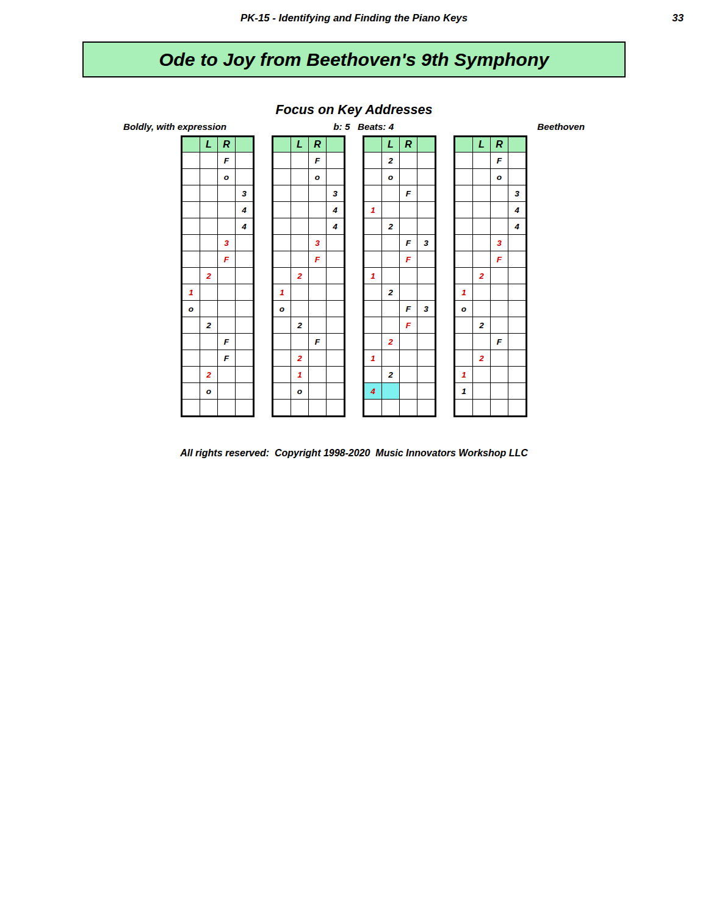PK-15 - Identifying and Finding the Piano Keys 33
Ode to Joy from Beethoven's 9th Symphony
Focus on Key Addresses
Boldly, with expression b: 5 Beats: 4 Beethoven
| | L | R | |
| --- | --- | --- | --- |
| | | F | |
| | | o | |
| | | | 3 |
| | | | 4 |
| | | | 4 |
| | | 3 | |
| | | F | |
| | 2 | | |
| 1 | | | |
| o | | | |
| | 2 | | |
| | | F | |
| | | F | |
| | 2 | | |
| | o | | |
| | L | R | |
| --- | --- | --- | --- |
| | | F | |
| | | o | |
| | | | 3 |
| | | | 4 |
| | | | 4 |
| | | 3 | |
| | | F | |
| | 2 | | |
| 1 | | | |
| o | | | |
| | 2 | | |
| | | F | |
| | 2 | | |
| | 1 | | |
| | o | | |
| | L | R | |
| --- | --- | --- | --- |
| | 2 | | |
| | o | | |
| | | F | |
| 1 | | | |
| | 2 | | |
| | | F | 3 |
| | | F | |
| 1 | | | |
| | 2 | | |
| | | F | 3 |
| | | F | |
| | 2 | | |
| 1 | | | |
| | 2 | | |
| 4 | | | |
| | L | R | |
| --- | --- | --- | --- |
| | | F | |
| | | o | |
| | | | 3 |
| | | | 4 |
| | | | 4 |
| | | 3 | |
| | | F | |
| | 2 | | |
| 1 | | | |
| o | | | |
| | 2 | | |
| | | F | |
| | 2 | | |
| 1 | | | |
| 1 | | | |
All rights reserved: Copyright 1998-2020 Music Innovators Workshop LLC